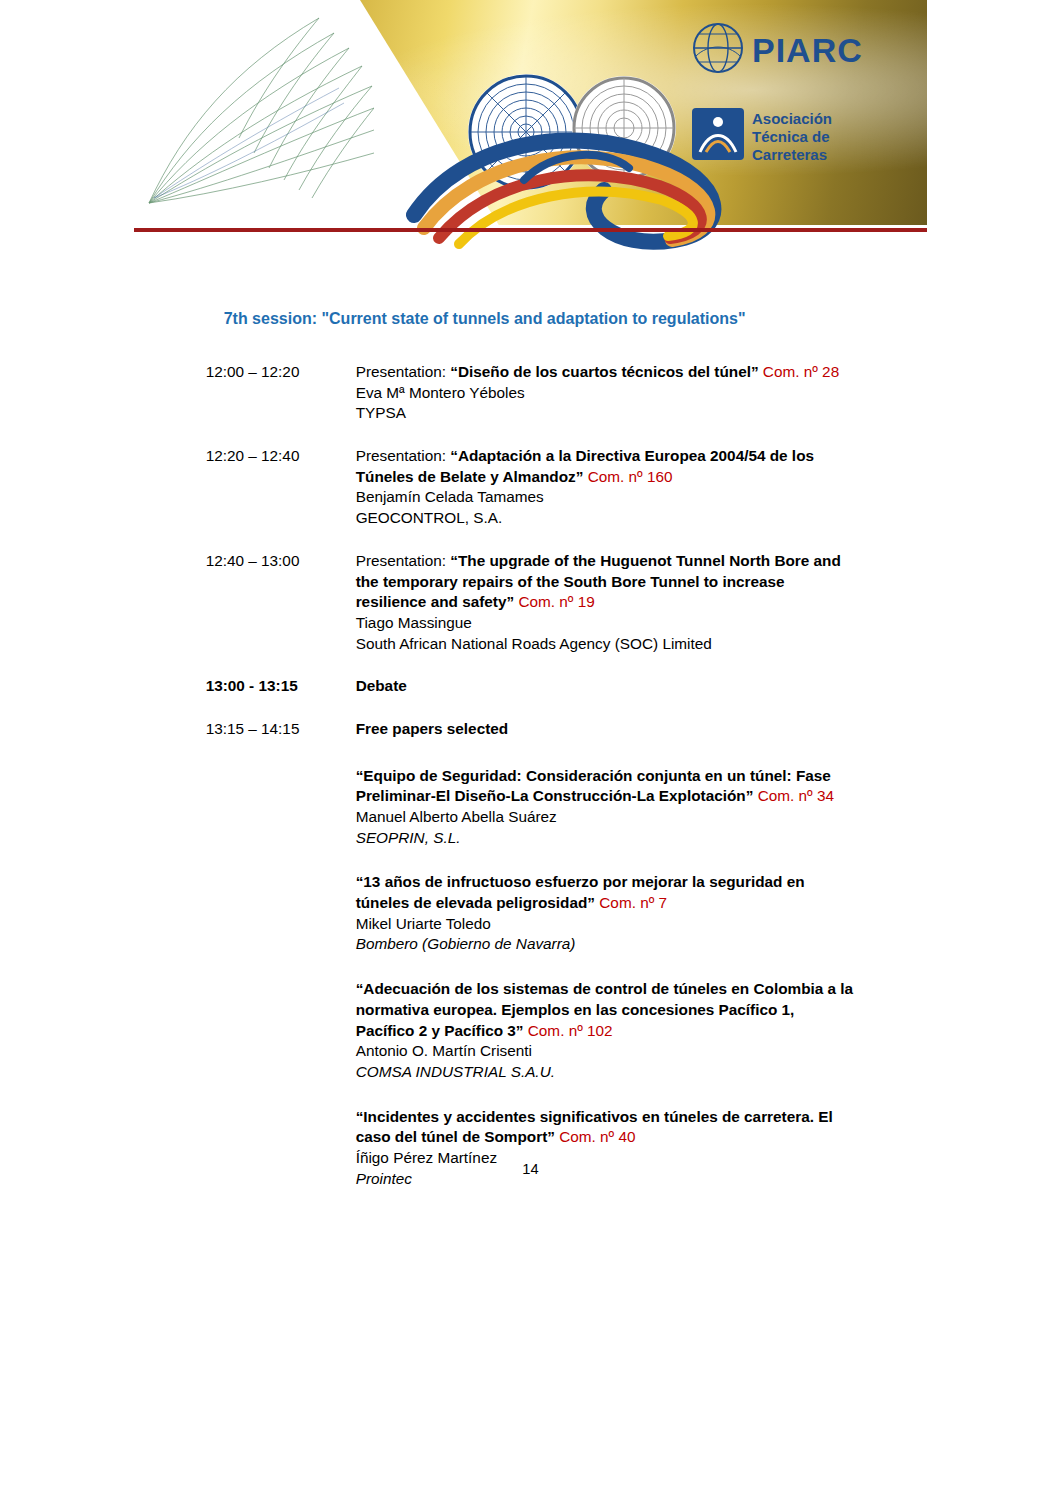PIARC
Asociación Técnica de Carreteras
7th session: "Current state of tunnels and adaptation to regulations"
| 12:00 – 12:20 | Presentation: “Diseño de los cuartos técnicos del túnel” Com. nº 28 Eva Mª Montero Yéboles TYPSA |
| 12:20 – 12:40 | Presentation: “Adaptación a la Directiva Europea 2004/54 de los Túneles de Belate y Almandoz” Com. nº 160 Benjamín Celada Tamames GEOCONTROL, S.A. |
| 12:40 – 13:00 | Presentation: “The upgrade of the Huguenot Tunnel North Bore and the temporary repairs of the South Bore Tunnel to increase resilience and safety” Com. nº 19 Tiago Massingue South African National Roads Agency (SOC) Limited |
| 13:00 - 13:15 | Debate |
| 13:15 – 14:15 | Free papers selected “Equipo de Seguridad: Consideración conjunta en un túnel: Fase Preliminar-El Diseño-La Construcción-La Explotación” Com. nº 34 Manuel Alberto Abella Suárez SEOPRIN, S.L. “13 años de infructuoso esfuerzo por mejorar la seguridad en túneles de elevada peligrosidad” Com. nº 7 Mikel Uriarte Toledo Bombero (Gobierno de Navarra) “Adecuación de los sistemas de control de túneles en Colombia a la normativa europea. Ejemplos en las concesiones Pacífico 1, Pacífico 2 y Pacífico 3” Com. nº 102 Antonio O. Martín Crisenti COMSA INDUSTRIAL S.A.U. “Incidentes y accidentes significativos en túneles de carretera. El caso del túnel de Somport” Com. nº 40 Íñigo Pérez Martínez Prointec |
14